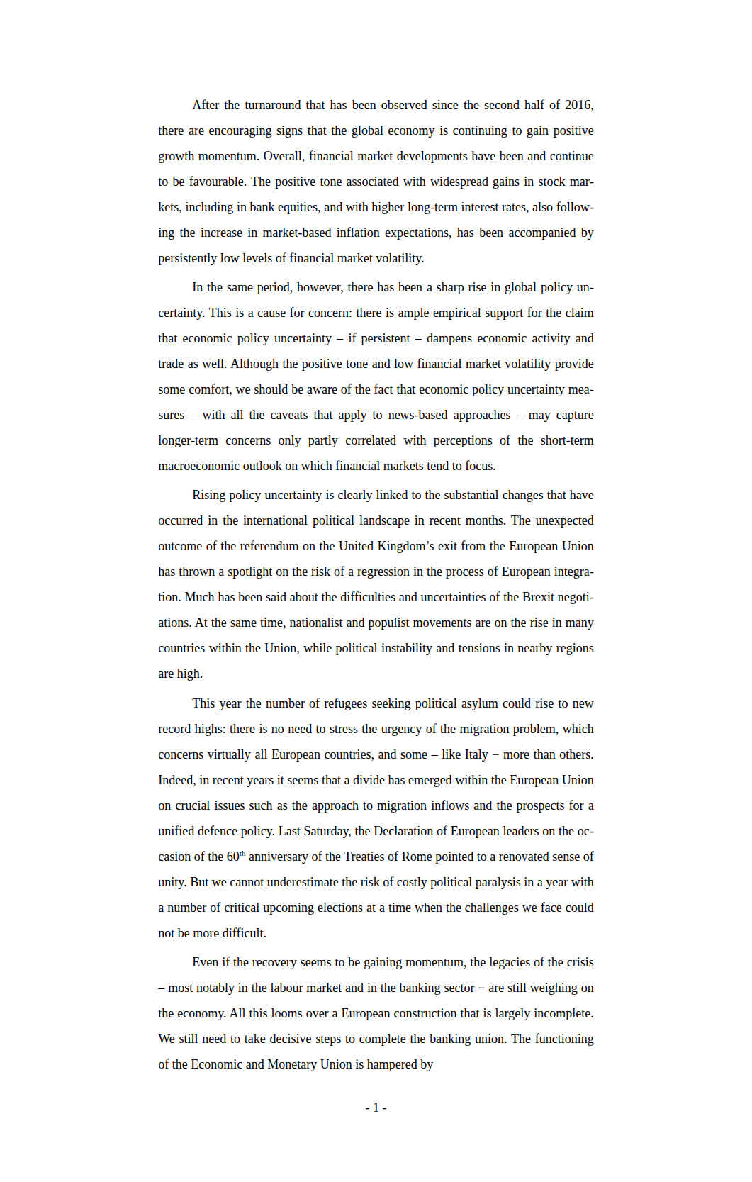After the turnaround that has been observed since the second half of 2016, there are encouraging signs that the global economy is continuing to gain positive growth momentum. Overall, financial market developments have been and continue to be favourable. The positive tone associated with widespread gains in stock markets, including in bank equities, and with higher long-term interest rates, also following the increase in market-based inflation expectations, has been accompanied by persistently low levels of financial market volatility.
In the same period, however, there has been a sharp rise in global policy uncertainty. This is a cause for concern: there is ample empirical support for the claim that economic policy uncertainty – if persistent – dampens economic activity and trade as well. Although the positive tone and low financial market volatility provide some comfort, we should be aware of the fact that economic policy uncertainty measures – with all the caveats that apply to news-based approaches – may capture longer-term concerns only partly correlated with perceptions of the short-term macroeconomic outlook on which financial markets tend to focus.
Rising policy uncertainty is clearly linked to the substantial changes that have occurred in the international political landscape in recent months. The unexpected outcome of the referendum on the United Kingdom’s exit from the European Union has thrown a spotlight on the risk of a regression in the process of European integration. Much has been said about the difficulties and uncertainties of the Brexit negotiations. At the same time, nationalist and populist movements are on the rise in many countries within the Union, while political instability and tensions in nearby regions are high.
This year the number of refugees seeking political asylum could rise to new record highs: there is no need to stress the urgency of the migration problem, which concerns virtually all European countries, and some – like Italy − more than others. Indeed, in recent years it seems that a divide has emerged within the European Union on crucial issues such as the approach to migration inflows and the prospects for a unified defence policy. Last Saturday, the Declaration of European leaders on the occasion of the 60th anniversary of the Treaties of Rome pointed to a renovated sense of unity. But we cannot underestimate the risk of costly political paralysis in a year with a number of critical upcoming elections at a time when the challenges we face could not be more difficult.
Even if the recovery seems to be gaining momentum, the legacies of the crisis – most notably in the labour market and in the banking sector − are still weighing on the economy. All this looms over a European construction that is largely incomplete. We still need to take decisive steps to complete the banking union. The functioning of the Economic and Monetary Union is hampered by
- 1 -